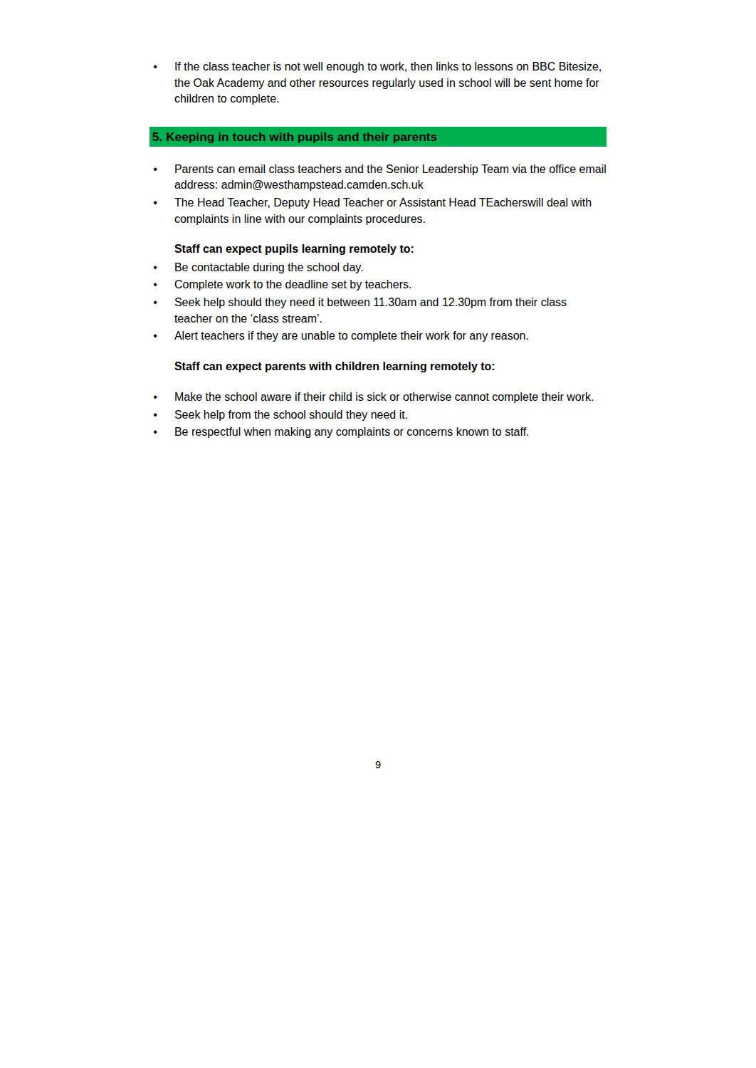If the class teacher is not well enough to work, then links to lessons on BBC Bitesize, the Oak Academy and other resources regularly used in school will be sent home for children to complete.
5. Keeping in touch with pupils and their parents
Parents can email class teachers and the Senior Leadership Team via the office email address: admin@westhampstead.camden.sch.uk
The Head Teacher, Deputy Head Teacher or Assistant Head TEacherswill deal with complaints in line with our complaints procedures.
Staff can expect pupils learning remotely to:
Be contactable during the school day.
Complete work to the deadline set by teachers.
Seek help should they need it between 11.30am and 12.30pm from their class teacher on the ‘class stream’.
Alert teachers if they are unable to complete their work for any reason.
Staff can expect parents with children learning remotely to:
Make the school aware if their child is sick or otherwise cannot complete their work.
Seek help from the school should they need it.
Be respectful when making any complaints or concerns known to staff.
9